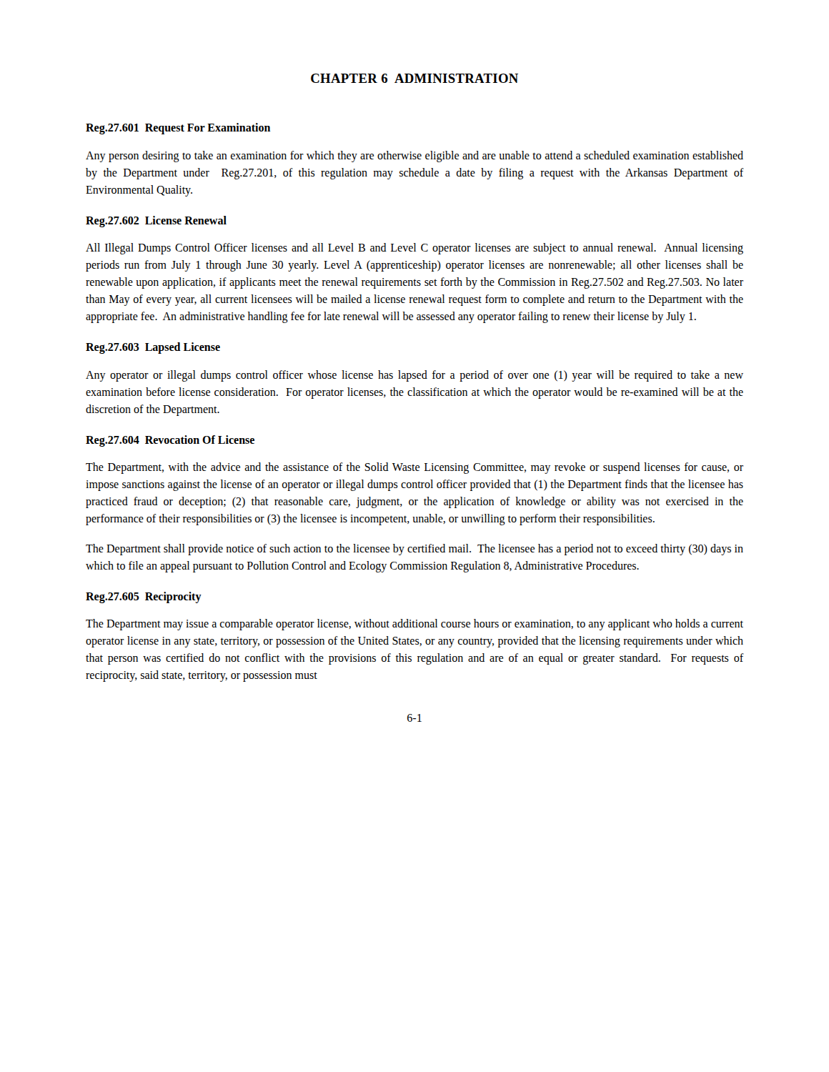CHAPTER 6 ADMINISTRATION
Reg.27.601 Request For Examination
Any person desiring to take an examination for which they are otherwise eligible and are unable to attend a scheduled examination established by the Department under Reg.27.201, of this regulation may schedule a date by filing a request with the Arkansas Department of Environmental Quality.
Reg.27.602 License Renewal
All Illegal Dumps Control Officer licenses and all Level B and Level C operator licenses are subject to annual renewal. Annual licensing periods run from July 1 through June 30 yearly. Level A (apprenticeship) operator licenses are nonrenewable; all other licenses shall be renewable upon application, if applicants meet the renewal requirements set forth by the Commission in Reg.27.502 and Reg.27.503. No later than May of every year, all current licensees will be mailed a license renewal request form to complete and return to the Department with the appropriate fee. An administrative handling fee for late renewal will be assessed any operator failing to renew their license by July 1.
Reg.27.603 Lapsed License
Any operator or illegal dumps control officer whose license has lapsed for a period of over one (1) year will be required to take a new examination before license consideration. For operator licenses, the classification at which the operator would be re-examined will be at the discretion of the Department.
Reg.27.604 Revocation Of License
The Department, with the advice and the assistance of the Solid Waste Licensing Committee, may revoke or suspend licenses for cause, or impose sanctions against the license of an operator or illegal dumps control officer provided that (1) the Department finds that the licensee has practiced fraud or deception; (2) that reasonable care, judgment, or the application of knowledge or ability was not exercised in the performance of their responsibilities or (3) the licensee is incompetent, unable, or unwilling to perform their responsibilities.
The Department shall provide notice of such action to the licensee by certified mail. The licensee has a period not to exceed thirty (30) days in which to file an appeal pursuant to Pollution Control and Ecology Commission Regulation 8, Administrative Procedures.
Reg.27.605 Reciprocity
The Department may issue a comparable operator license, without additional course hours or examination, to any applicant who holds a current operator license in any state, territory, or possession of the United States, or any country, provided that the licensing requirements under which that person was certified do not conflict with the provisions of this regulation and are of an equal or greater standard. For requests of reciprocity, said state, territory, or possession must
6-1